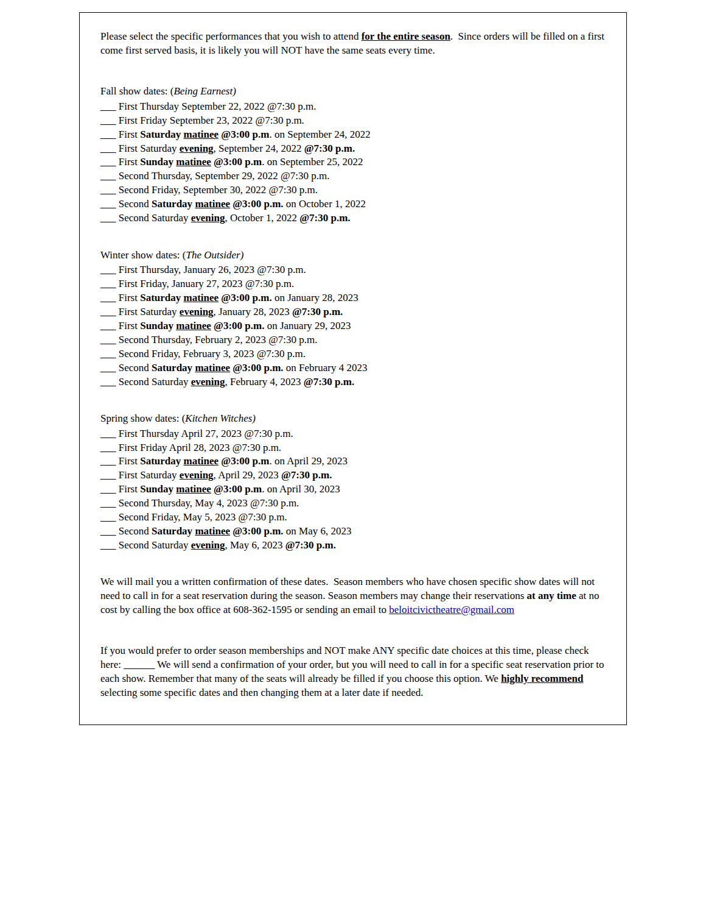Please select the specific performances that you wish to attend for the entire season. Since orders will be filled on a first come first served basis, it is likely you will NOT have the same seats every time.
Fall show dates: (Being Earnest)
First Thursday September 22, 2022 @7:30 p.m.
First Friday September 23, 2022 @7:30 p.m.
First Saturday matinee @3:00 p.m. on September 24, 2022
First Saturday evening, September 24, 2022 @7:30 p.m.
First Sunday matinee @3:00 p.m. on September 25, 2022
Second Thursday, September 29, 2022 @7:30 p.m.
Second Friday, September 30, 2022 @7:30 p.m.
Second Saturday matinee @3:00 p.m. on October 1, 2022
Second Saturday evening, October 1, 2022 @7:30 p.m.
Winter show dates: (The Outsider)
First Thursday, January 26, 2023 @7:30 p.m.
First Friday, January 27, 2023 @7:30 p.m.
First Saturday matinee @3:00 p.m. on January 28, 2023
First Saturday evening, January 28, 2023 @7:30 p.m.
First Sunday matinee @3:00 p.m. on January 29, 2023
Second Thursday, February 2, 2023 @7:30 p.m.
Second Friday, February 3, 2023 @7:30 p.m.
Second Saturday matinee @3:00 p.m. on February 4 2023
Second Saturday evening, February 4, 2023 @7:30 p.m.
Spring show dates: (Kitchen Witches)
First Thursday April 27, 2023 @7:30 p.m.
First Friday April 28, 2023 @7:30 p.m.
First Saturday matinee @3:00 p.m. on April 29, 2023
First Saturday evening, April 29, 2023 @7:30 p.m.
First Sunday matinee @3:00 p.m. on April 30, 2023
Second Thursday, May 4, 2023 @7:30 p.m.
Second Friday, May 5, 2023 @7:30 p.m.
Second Saturday matinee @3:00 p.m. on May 6, 2023
Second Saturday evening, May 6, 2023 @7:30 p.m.
We will mail you a written confirmation of these dates. Season members who have chosen specific show dates will not need to call in for a seat reservation during the season. Season members may change their reservations at any time at no cost by calling the box office at 608-362-1595 or sending an email to beloitcivictheatre@gmail.com
If you would prefer to order season memberships and NOT make ANY specific date choices at this time, please check here: We will send a confirmation of your order, but you will need to call in for a specific seat reservation prior to each show. Remember that many of the seats will already be filled if you choose this option. We highly recommend selecting some specific dates and then changing them at a later date if needed.